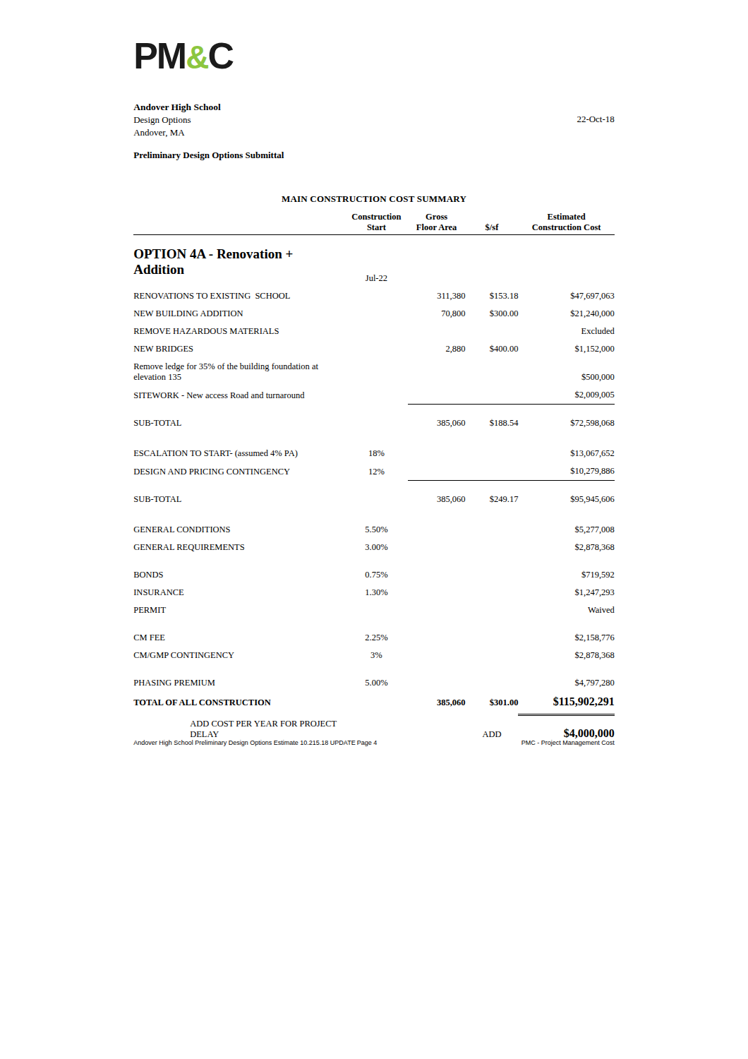PM&C
Andover High School
Design Options
Andover, MA
22-Oct-18
Preliminary Design Options Submittal
MAIN CONSTRUCTION COST SUMMARY
| | Construction Start | Gross Floor Area | $/sf | Estimated Construction Cost |
| --- | --- | --- | --- | --- |
| OPTION 4A - Renovation + Addition | Jul-22 | | | |
| RENOVATIONS TO EXISTING SCHOOL | | 311,380 | $153.18 | $47,697,063 |
| NEW BUILDING ADDITION | | 70,800 | $300.00 | $21,240,000 |
| REMOVE HAZARDOUS MATERIALS | | | | Excluded |
| NEW BRIDGES | | 2,880 | $400.00 | $1,152,000 |
| Remove ledge for 35% of the building foundation at elevation 135 | | | | $500,000 |
| SITEWORK - New access Road and turnaround | | | | $2,009,005 |
| SUB-TOTAL | | 385,060 | $188.54 | $72,598,068 |
| ESCALATION TO START- (assumed 4% PA) | 18% | | | $13,067,652 |
| DESIGN AND PRICING CONTINGENCY | 12% | | | $10,279,886 |
| SUB-TOTAL | | 385,060 | $249.17 | $95,945,606 |
| GENERAL CONDITIONS | 5.50% | | | $5,277,008 |
| GENERAL REQUIREMENTS | 3.00% | | | $2,878,368 |
| BONDS | 0.75% | | | $719,592 |
| INSURANCE | 1.30% | | | $1,247,293 |
| PERMIT | | | | Waived |
| CM FEE | 2.25% | | | $2,158,776 |
| CM/GMP CONTINGENCY | 3% | | | $2,878,368 |
| PHASING PREMIUM | 5.00% | | | $4,797,280 |
| TOTAL OF ALL CONSTRUCTION | | 385,060 | $301.00 | $115,902,291 |
| ADD COST PER YEAR FOR PROJECT DELAY | | | ADD | $4,000,000 |
Andover High School Preliminary Design Options Estimate 10.215.18 UPDATEPage 4 PMC - Project Management Cost